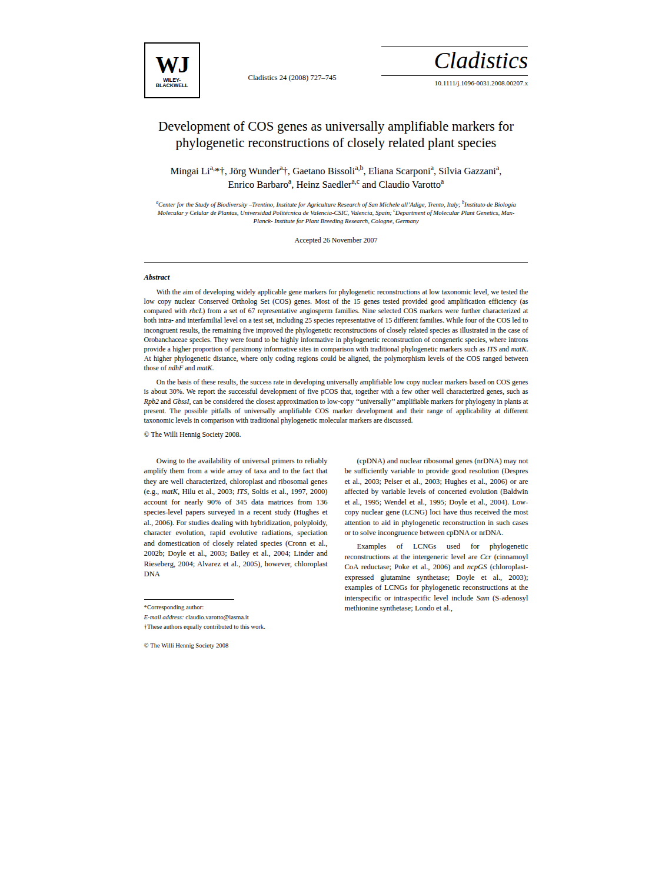WJ
WILEY-
BLACKWELL
Cladistics 24 (2008) 727–745
Cladistics
10.1111/j.1096-0031.2008.00207.x
Development of COS genes as universally amplifiable markers for
phylogenetic reconstructions of closely related plant species
Mingai Lia,*†, Jörg Wundera†, Gaetano Bissolia,b, Eliana Scarponia, Silvia Gazzania,
Enrico Barbaroa, Heinz Saedlera,c and Claudio Varottoa
aCenter for the Study of Biodiversity –Trentino, Institute for Agriculture Research of San Michele all’Adige, Trento, Italy; bInstituto de Biología Molecular y Celular de Plantas, Universidad Politécnica de Valencia-CSIC, Valencia, Spain; cDepartment of Molecular Plant Genetics, Max-Planck- Institute for Plant Breeding Research, Cologne, Germany
Accepted 26 November 2007
Abstract
With the aim of developing widely applicable gene markers for phylogenetic reconstructions at low taxonomic level, we tested the low copy nuclear Conserved Ortholog Set (COS) genes. Most of the 15 genes tested provided good amplification efficiency (as compared with rbcL) from a set of 67 representative angiosperm families. Nine selected COS markers were further characterized at both intra- and interfamilial level on a test set, including 25 species representative of 15 different families. While four of the COS led to incongruent results, the remaining five improved the phylogenetic reconstructions of closely related species as illustrated in the case of Orobanchaceae species. They were found to be highly informative in phylogenetic reconstruction of congeneric species, where introns provide a higher proportion of parsimony informative sites in comparison with traditional phylogenetic markers such as ITS and matK. At higher phylogenetic distance, where only coding regions could be aligned, the polymorphism levels of the COS ranged between those of ndhF and matK.
On the basis of these results, the success rate in developing universally amplifiable low copy nuclear markers based on COS genes is about 30%. We report the successful development of five pCOS that, together with a few other well characterized genes, such as Rpb2 and GbssI, can be considered the closest approximation to low-copy ‘‘universally’’ amplifiable markers for phylogeny in plants at present. The possible pitfalls of universally amplifiable COS marker development and their range of applicability at different taxonomic levels in comparison with traditional phylogenetic molecular markers are discussed.
© The Willi Hennig Society 2008.
Owing to the availability of universal primers to reliably amplify them from a wide array of taxa and to the fact that they are well characterized, chloroplast and ribosomal genes (e.g., matK, Hilu et al., 2003; ITS, Soltis et al., 1997, 2000) account for nearly 90% of 345 data matrices from 136 species-level papers surveyed in a recent study (Hughes et al., 2006). For studies dealing with hybridization, polyploidy, character evolution, rapid evolutive radiations, speciation and domestication of closely related species (Cronn et al., 2002b; Doyle et al., 2003; Bailey et al., 2004; Linder and Rieseberg, 2004; Alvarez et al., 2005), however, chloroplast DNA
*Corresponding author:
E-mail address: claudio.varotto@iasma.it
†These authors equally contributed to this work.
© The Willi Hennig Society 2008
(cpDNA) and nuclear ribosomal genes (nrDNA) may not be sufficiently variable to provide good resolution (Despres et al., 2003; Pelser et al., 2003; Hughes et al., 2006) or are affected by variable levels of concerted evolution (Baldwin et al., 1995; Wendel et al., 1995; Doyle et al., 2004). Low-copy nuclear gene (LCNG) loci have thus received the most attention to aid in phylogenetic reconstruction in such cases or to solve incongruence between cpDNA or nrDNA.
Examples of LCNGs used for phylogenetic reconstructions at the intergeneric level are Ccr (cinnamoyl CoA reductase; Poke et al., 2006) and ncpGS (chloroplast-expressed glutamine synthetase; Doyle et al., 2003); examples of LCNGs for phylogenetic reconstructions at the interspecific or intraspecific level include Sam (S-adenosyl methionine synthetase; Londo et al.,